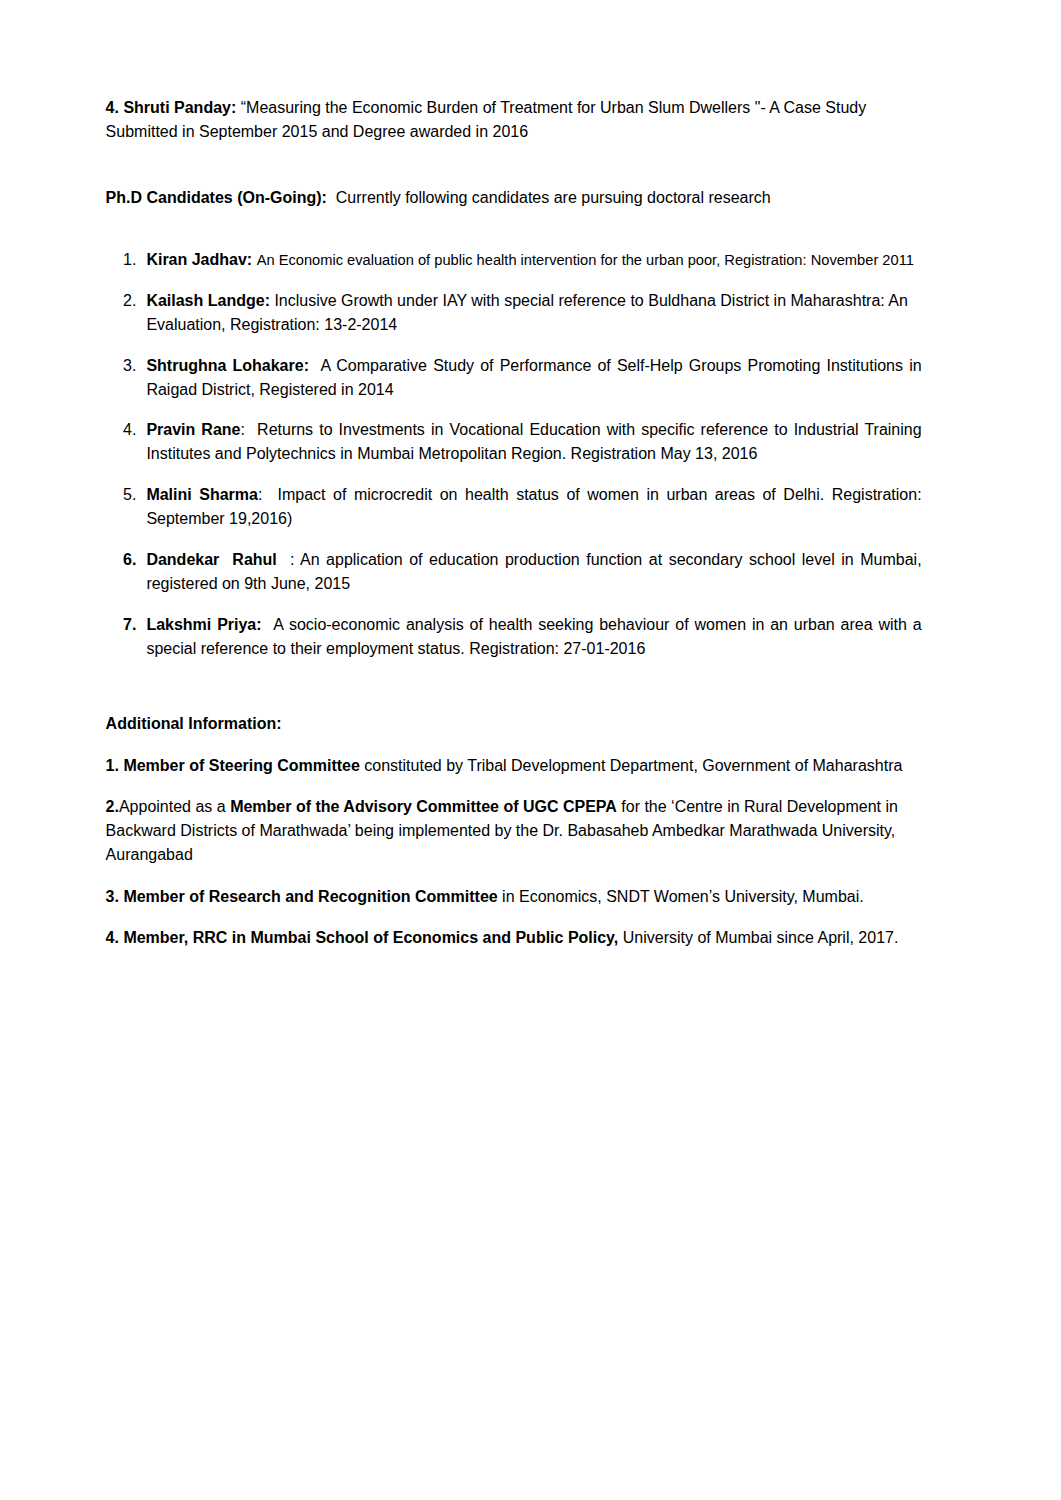4. Shruti Panday: “Measuring the Economic Burden of Treatment for Urban Slum Dwellers "- A Case Study Submitted in September 2015 and Degree awarded in 2016
Ph.D Candidates (On-Going): Currently following candidates are pursuing doctoral research
Kiran Jadhav: An Economic evaluation of public health intervention for the urban poor, Registration: November 2011
Kailash Landge: Inclusive Growth under IAY with special reference to Buldhana District in Maharashtra: An Evaluation, Registration: 13-2-2014
Shtrughna Lohakare: A Comparative Study of Performance of Self-Help Groups Promoting Institutions in Raigad District, Registered in 2014
Pravin Rane: Returns to Investments in Vocational Education with specific reference to Industrial Training Institutes and Polytechnics in Mumbai Metropolitan Region. Registration May 13, 2016
Malini Sharma: Impact of microcredit on health status of women in urban areas of Delhi. Registration: September 19,2016)
Dandekar Rahul : An application of education production function at secondary school level in Mumbai, registered on 9th June, 2015
Lakshmi Priya: A socio-economic analysis of health seeking behaviour of women in an urban area with a special reference to their employment status. Registration: 27-01-2016
Additional Information:
1. Member of Steering Committee constituted by Tribal Development Department, Government of Maharashtra
2. Appointed as a Member of the Advisory Committee of UGC CPEPA for the ‘Centre in Rural Development in Backward Districts of Marathwada’ being implemented by the Dr. Babasaheb Ambedkar Marathwada University, Aurangabad
3. Member of Research and Recognition Committee in Economics, SNDT Women’s University, Mumbai.
4. Member, RRC in Mumbai School of Economics and Public Policy, University of Mumbai since April, 2017.